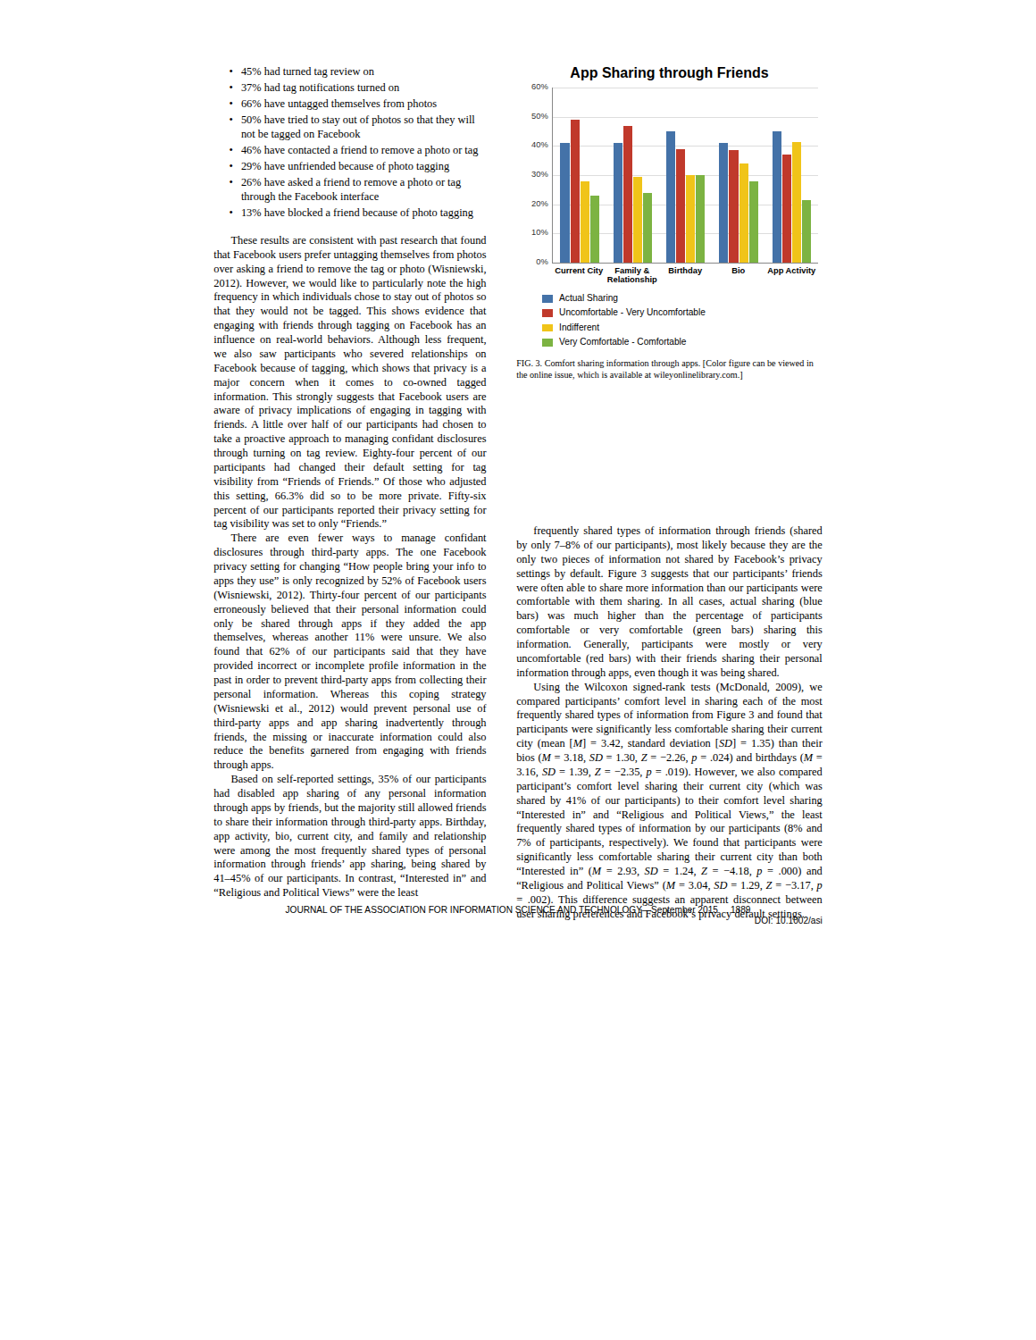45% had turned tag review on
37% had tag notifications turned on
66% have untagged themselves from photos
50% have tried to stay out of photos so that they will not be tagged on Facebook
46% have contacted a friend to remove a photo or tag
29% have unfriended because of photo tagging
26% have asked a friend to remove a photo or tag through the Facebook interface
13% have blocked a friend because of photo tagging
These results are consistent with past research that found that Facebook users prefer untagging themselves from photos over asking a friend to remove the tag or photo (Wisniewski, 2012). However, we would like to particularly note the high frequency in which individuals chose to stay out of photos so that they would not be tagged. This shows evidence that engaging with friends through tagging on Facebook has an influence on real-world behaviors. Although less frequent, we also saw participants who severed relationships on Facebook because of tagging, which shows that privacy is a major concern when it comes to co-owned tagged information. This strongly suggests that Facebook users are aware of privacy implications of engaging in tagging with friends. A little over half of our participants had chosen to take a proactive approach to managing confidant disclosures through turning on tag review. Eighty-four percent of our participants had changed their default setting for tag visibility from “Friends of Friends.” Of those who adjusted this setting, 66.3% did so to be more private. Fifty-six percent of our participants reported their privacy setting for tag visibility was set to only “Friends.”
There are even fewer ways to manage confidant disclosures through third-party apps. The one Facebook privacy setting for changing “How people bring your info to apps they use” is only recognized by 52% of Facebook users (Wisniewski, 2012). Thirty-four percent of our participants erroneously believed that their personal information could only be shared through apps if they added the app themselves, whereas another 11% were unsure. We also found that 62% of our participants said that they have provided incorrect or incomplete profile information in the past in order to prevent third-party apps from collecting their personal information. Whereas this coping strategy (Wisniewski et al., 2012) would prevent personal use of third-party apps and app sharing inadvertently through friends, the missing or inaccurate information could also reduce the benefits garnered from engaging with friends through apps.
Based on self-reported settings, 35% of our participants had disabled app sharing of any personal information through apps by friends, but the majority still allowed friends to share their information through third-party apps. Birthday, app activity, bio, current city, and family and relationship were among the most frequently shared types of personal information through friends’ app sharing, being shared by 41–45% of our participants. In contrast, “Interested in” and “Religious and Political Views” were the least
App Sharing through Friends
60%
50%
40%
30%
20%
10%
0%
Current City Family & Relationship Birthday Bio App Activity
Actual Sharing
Uncomfortable - Very Uncomfortable
Indifferent
Very Comfortable - Comfortable
FIG. 3. Comfort sharing information through apps. [Color figure can be viewed in the online issue, which is available at wileyonlinelibrary.com.]
frequently shared types of information through friends (shared by only 7–8% of our participants), most likely because they are the only two pieces of information not shared by Facebook’s privacy settings by default. Figure 3 suggests that our participants’ friends were often able to share more information than our participants were comfortable with them sharing. In all cases, actual sharing (blue bars) was much higher than the percentage of participants comfortable or very comfortable (green bars) sharing this information. Generally, participants were mostly or very uncomfortable (red bars) with their friends sharing their personal information through apps, even though it was being shared.
Using the Wilcoxon signed-rank tests (McDonald, 2009), we compared participants’ comfort level in sharing each of the most frequently shared types of information from Figure 3 and found that participants were significantly less comfortable sharing their current city (mean [M] = 3.42, standard deviation [SD] = 1.35) than their bios (M = 3.18, SD = 1.30, Z = −2.26, p = .024) and birthdays (M = 3.16, SD = 1.39, Z = −2.35, p = .019). However, we also compared participant’s comfort level sharing their current city (which was shared by 41% of our participants) to their comfort level sharing “Interested in” and “Religious and Political Views,” the least frequently shared types of information by our participants (8% and 7% of participants, respectively). We found that participants were significantly less comfortable sharing their current city than both “Interested in” (M = 2.93, SD = 1.24, Z = −4.18, p = .000) and “Religious and Political Views” (M = 3.04, SD = 1.29, Z = −3.17, p = .002). This difference suggests an apparent disconnect between user sharing preferences and Facebook’s privacy default settings.
JOURNAL OF THE ASSOCIATION FOR INFORMATION SCIENCE AND TECHNOLOGY—September 2015 1889
DOI: 10.1002/asi